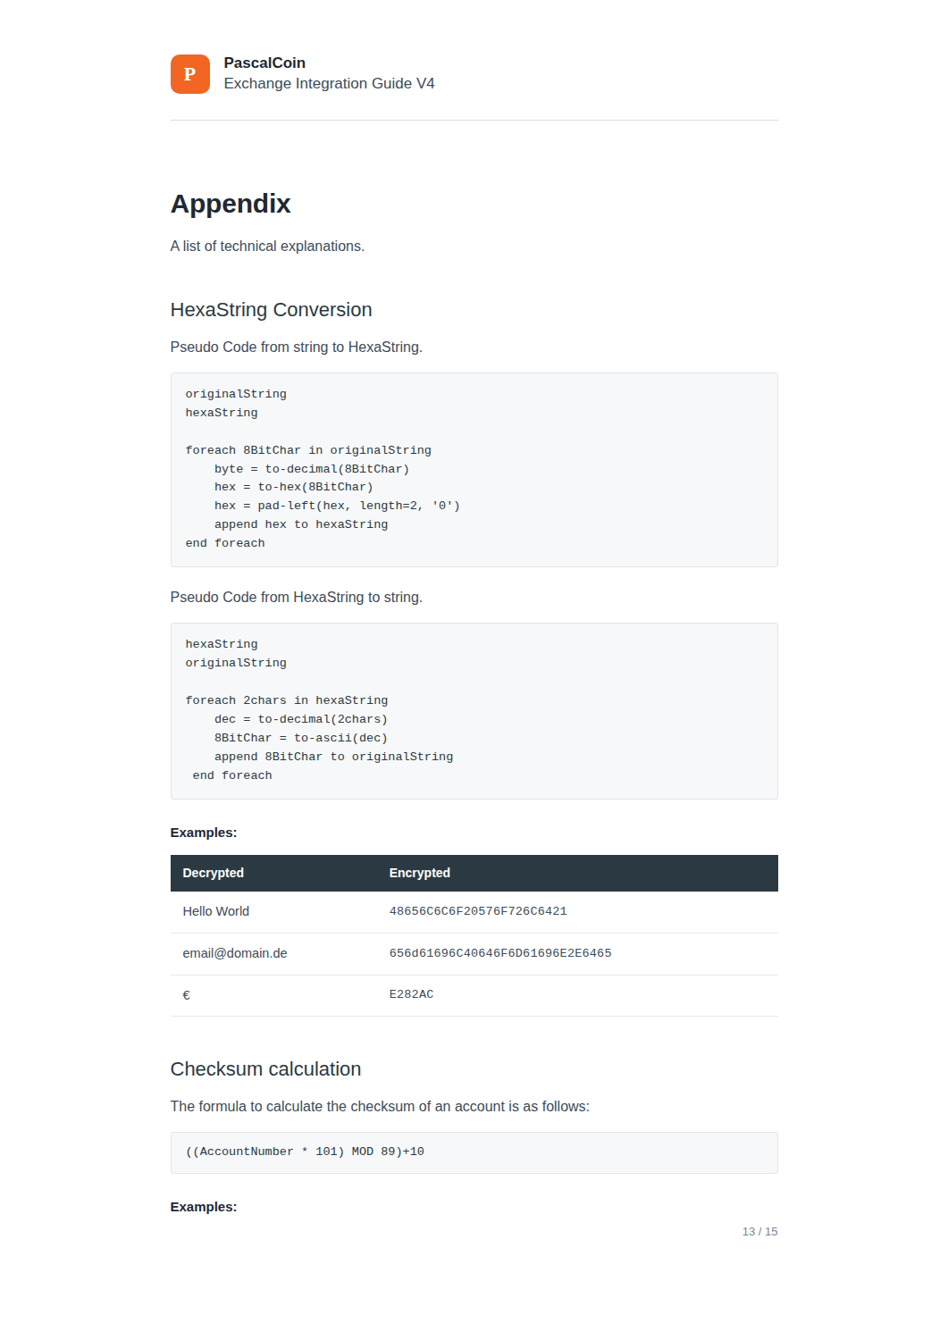P
PascalCoin
Exchange Integration Guide V4
Appendix
A list of technical explanations.
HexaString Conversion
Pseudo Code from string to HexaString.
originalString
hexaString

foreach 8BitChar in originalString
    byte = to-decimal(8BitChar)
    hex = to-hex(8BitChar)
    hex = pad-left(hex, length=2, '0')
    append hex to hexaString
end foreach
Pseudo Code from HexaString to string.
hexaString
originalString

foreach 2chars in hexaString
    dec = to-decimal(2chars)
    8BitChar = to-ascii(dec)
    append 8BitChar to originalString
 end foreach
Examples:
| Decrypted | Encrypted |
| --- | --- |
| Hello World | 48656C6C6F20576F726C6421 |
| email@domain.de | 656d61696C40646F6D61696E2E6465 |
| € | E282AC |
Checksum calculation
The formula to calculate the checksum of an account is as follows:
((AccountNumber * 101) MOD 89)+10
Examples:
13 / 15